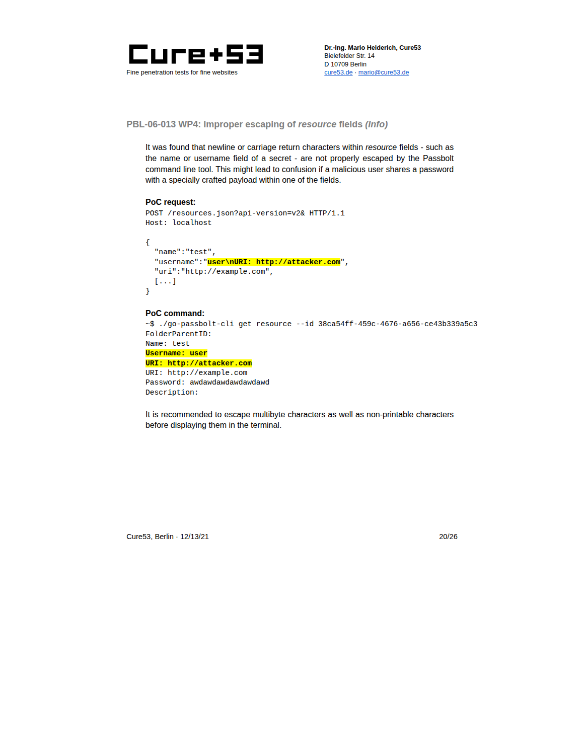Fine penetration tests for fine websites
Dr.-Ing. Mario Heiderich, Cure53
Bielefelder Str. 14
D 10709 Berlin
cure53.de · mario@cure53.de
PBL-06-013 WP4: Improper escaping of resource fields (Info)
It was found that newline or carriage return characters within resource fields - such as the name or username field of a secret - are not properly escaped by the Passbolt command line tool. This might lead to confusion if a malicious user shares a password with a specially crafted payload within one of the fields.
PoC request:
POST /resources.json?api-version=v2& HTTP/1.1
Host: localhost

{
  "name":"test",
  "username":"user\nURI: http://attacker.com",
  "uri":"http://example.com",
  [...]
}
PoC command:
~$ ./go-passbolt-cli get resource --id 38ca54ff-459c-4676-a656-ce43b339a5c3
FolderParentID:
Name: test
Username: user
URI: http://attacker.com
URI: http://example.com
Password: awdawdawdawdawdawd
Description:
It is recommended to escape multibyte characters as well as non-printable characters before displaying them in the terminal.
Cure53, Berlin · 12/13/21
20/26